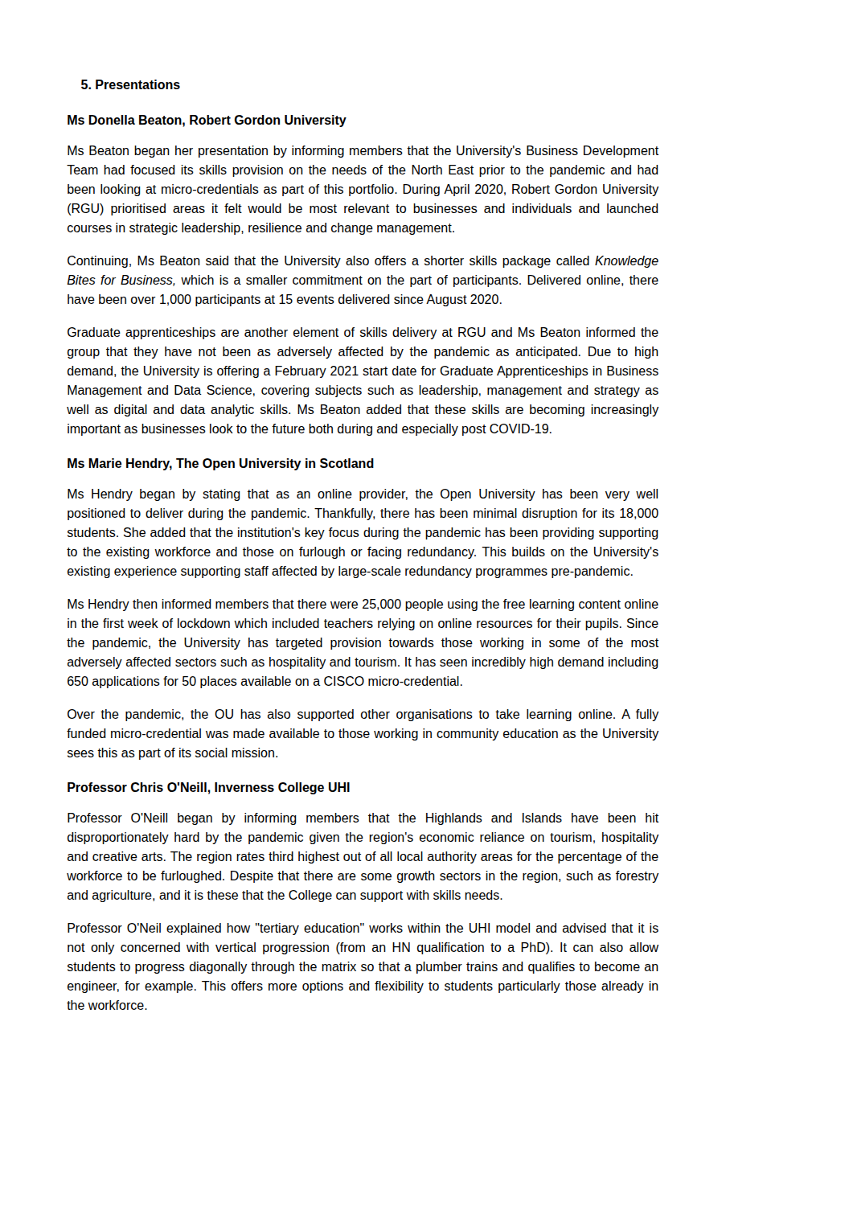Presentations
Ms Donella Beaton, Robert Gordon University
Ms Beaton began her presentation by informing members that the University's Business Development Team had focused its skills provision on the needs of the North East prior to the pandemic and had been looking at micro-credentials as part of this portfolio. During April 2020, Robert Gordon University (RGU) prioritised areas it felt would be most relevant to businesses and individuals and launched courses in strategic leadership, resilience and change management.
Continuing, Ms Beaton said that the University also offers a shorter skills package called Knowledge Bites for Business, which is a smaller commitment on the part of participants. Delivered online, there have been over 1,000 participants at 15 events delivered since August 2020.
Graduate apprenticeships are another element of skills delivery at RGU and Ms Beaton informed the group that they have not been as adversely affected by the pandemic as anticipated. Due to high demand, the University is offering a February 2021 start date for Graduate Apprenticeships in Business Management and Data Science, covering subjects such as leadership, management and strategy as well as digital and data analytic skills. Ms Beaton added that these skills are becoming increasingly important as businesses look to the future both during and especially post COVID-19.
Ms Marie Hendry, The Open University in Scotland
Ms Hendry began by stating that as an online provider, the Open University has been very well positioned to deliver during the pandemic. Thankfully, there has been minimal disruption for its 18,000 students. She added that the institution's key focus during the pandemic has been providing supporting to the existing workforce and those on furlough or facing redundancy. This builds on the University's existing experience supporting staff affected by large-scale redundancy programmes pre-pandemic.
Ms Hendry then informed members that there were 25,000 people using the free learning content online in the first week of lockdown which included teachers relying on online resources for their pupils. Since the pandemic, the University has targeted provision towards those working in some of the most adversely affected sectors such as hospitality and tourism. It has seen incredibly high demand including 650 applications for 50 places available on a CISCO micro-credential.
Over the pandemic, the OU has also supported other organisations to take learning online. A fully funded micro-credential was made available to those working in community education as the University sees this as part of its social mission.
Professor Chris O'Neill, Inverness College UHI
Professor O'Neill began by informing members that the Highlands and Islands have been hit disproportionately hard by the pandemic given the region's economic reliance on tourism, hospitality and creative arts. The region rates third highest out of all local authority areas for the percentage of the workforce to be furloughed. Despite that there are some growth sectors in the region, such as forestry and agriculture, and it is these that the College can support with skills needs.
Professor O'Neil explained how "tertiary education" works within the UHI model and advised that it is not only concerned with vertical progression (from an HN qualification to a PhD). It can also allow students to progress diagonally through the matrix so that a plumber trains and qualifies to become an engineer, for example. This offers more options and flexibility to students particularly those already in the workforce.